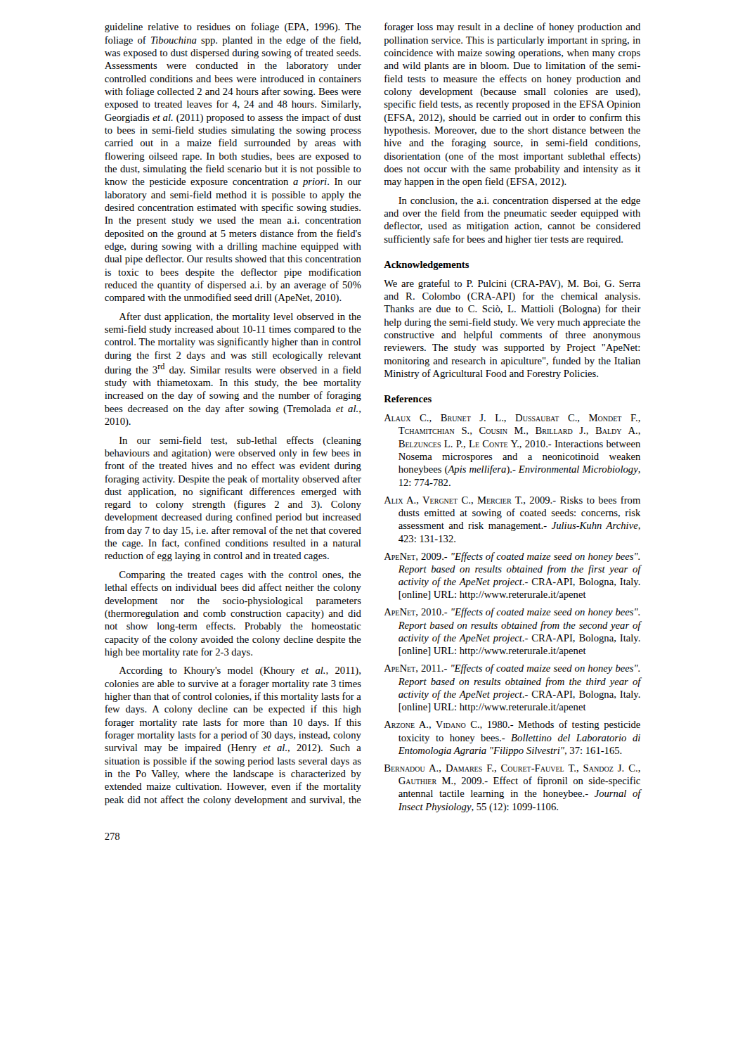guideline relative to residues on foliage (EPA, 1996). The foliage of Tibouchina spp. planted in the edge of the field, was exposed to dust dispersed during sowing of treated seeds. Assessments were conducted in the laboratory under controlled conditions and bees were introduced in containers with foliage collected 2 and 24 hours after sowing. Bees were exposed to treated leaves for 4, 24 and 48 hours. Similarly, Georgiadis et al. (2011) proposed to assess the impact of dust to bees in semi-field studies simulating the sowing process carried out in a maize field surrounded by areas with flowering oilseed rape. In both studies, bees are exposed to the dust, simulating the field scenario but it is not possible to know the pesticide exposure concentration a priori. In our laboratory and semi-field method it is possible to apply the desired concentration estimated with specific sowing studies. In the present study we used the mean a.i. concentration deposited on the ground at 5 meters distance from the field's edge, during sowing with a drilling machine equipped with dual pipe deflector. Our results showed that this concentration is toxic to bees despite the deflector pipe modification reduced the quantity of dispersed a.i. by an average of 50% compared with the unmodified seed drill (ApeNet, 2010).
After dust application, the mortality level observed in the semi-field study increased about 10-11 times compared to the control. The mortality was significantly higher than in control during the first 2 days and was still ecologically relevant during the 3rd day. Similar results were observed in a field study with thiametoxam. In this study, the bee mortality increased on the day of sowing and the number of foraging bees decreased on the day after sowing (Tremolada et al., 2010).
In our semi-field test, sub-lethal effects (cleaning behaviours and agitation) were observed only in few bees in front of the treated hives and no effect was evident during foraging activity. Despite the peak of mortality observed after dust application, no significant differences emerged with regard to colony strength (figures 2 and 3). Colony development decreased during confined period but increased from day 7 to day 15, i.e. after removal of the net that covered the cage. In fact, confined conditions resulted in a natural reduction of egg laying in control and in treated cages.
Comparing the treated cages with the control ones, the lethal effects on individual bees did affect neither the colony development nor the socio-physiological parameters (thermoregulation and comb construction capacity) and did not show long-term effects. Probably the homeostatic capacity of the colony avoided the colony decline despite the high bee mortality rate for 2-3 days.
According to Khoury's model (Khoury et al., 2011), colonies are able to survive at a forager mortality rate 3 times higher than that of control colonies, if this mortality lasts for a few days. A colony decline can be expected if this high forager mortality rate lasts for more than 10 days. If this forager mortality lasts for a period of 30 days, instead, colony survival may be impaired (Henry et al., 2012). Such a situation is possible if the sowing period lasts several days as in the Po Valley, where the landscape is characterized by extended maize cultivation. However, even if the mortality peak did not affect the colony development and survival, the forager loss may result in a decline of honey production and pollination service. This is particularly important in spring, in coincidence with maize sowing operations, when many crops and wild plants are in bloom. Due to limitation of the semi-field tests to measure the effects on honey production and colony development (because small colonies are used), specific field tests, as recently proposed in the EFSA Opinion (EFSA, 2012), should be carried out in order to confirm this hypothesis. Moreover, due to the short distance between the hive and the foraging source, in semi-field conditions, disorientation (one of the most important sublethal effects) does not occur with the same probability and intensity as it may happen in the open field (EFSA, 2012).
In conclusion, the a.i. concentration dispersed at the edge and over the field from the pneumatic seeder equipped with deflector, used as mitigation action, cannot be considered sufficiently safe for bees and higher tier tests are required.
Acknowledgements
We are grateful to P. Pulcini (CRA-PAV), M. Boi, G. Serra and R. Colombo (CRA-API) for the chemical analysis. Thanks are due to C. Sciò, L. Mattioli (Bologna) for their help during the semi-field study. We very much appreciate the constructive and helpful comments of three anonymous reviewers. The study was supported by Project "ApeNet: monitoring and research in apiculture", funded by the Italian Ministry of Agricultural Food and Forestry Policies.
References
Alaux C., Brunet J. L., Dussaubat C., Mondet F., Tchamitchian S., Cousin M., Brillard J., Baldy A., Belzunces L. P., Le Conte Y., 2010.- Interactions between Nosema microspores and a neonicotinoid weaken honeybees (Apis mellifera).- Environmental Microbiology, 12: 774-782.
Alix A., Vergnet C., Mercier T., 2009.- Risks to bees from dusts emitted at sowing of coated seeds: concerns, risk assessment and risk management.- Julius-Kuhn Archive, 423: 131-132.
ApeNet, 2009.- "Effects of coated maize seed on honey bees". Report based on results obtained from the first year of activity of the ApeNet project.- CRA-API, Bologna, Italy. [online] URL: http://www.reterurale.it/apenet
ApeNet, 2010.- "Effects of coated maize seed on honey bees". Report based on results obtained from the second year of activity of the ApeNet project.- CRA-API, Bologna, Italy. [online] URL: http://www.reterurale.it/apenet
ApeNet, 2011.- "Effects of coated maize seed on honey bees". Report based on results obtained from the third year of activity of the ApeNet project.- CRA-API, Bologna, Italy. [online] URL: http://www.reterurale.it/apenet
Arzone A., Vidano C., 1980.- Methods of testing pesticide toxicity to honey bees.- Bollettino del Laboratorio di Entomologia Agraria "Filippo Silvestri", 37: 161-165.
Bernadou A., Damares F., Couret-Fauvel T., Sandoz J. C., Gauthier M., 2009.- Effect of fipronil on side-specific antennal tactile learning in the honeybee.- Journal of Insect Physiology, 55 (12): 1099-1106.
278